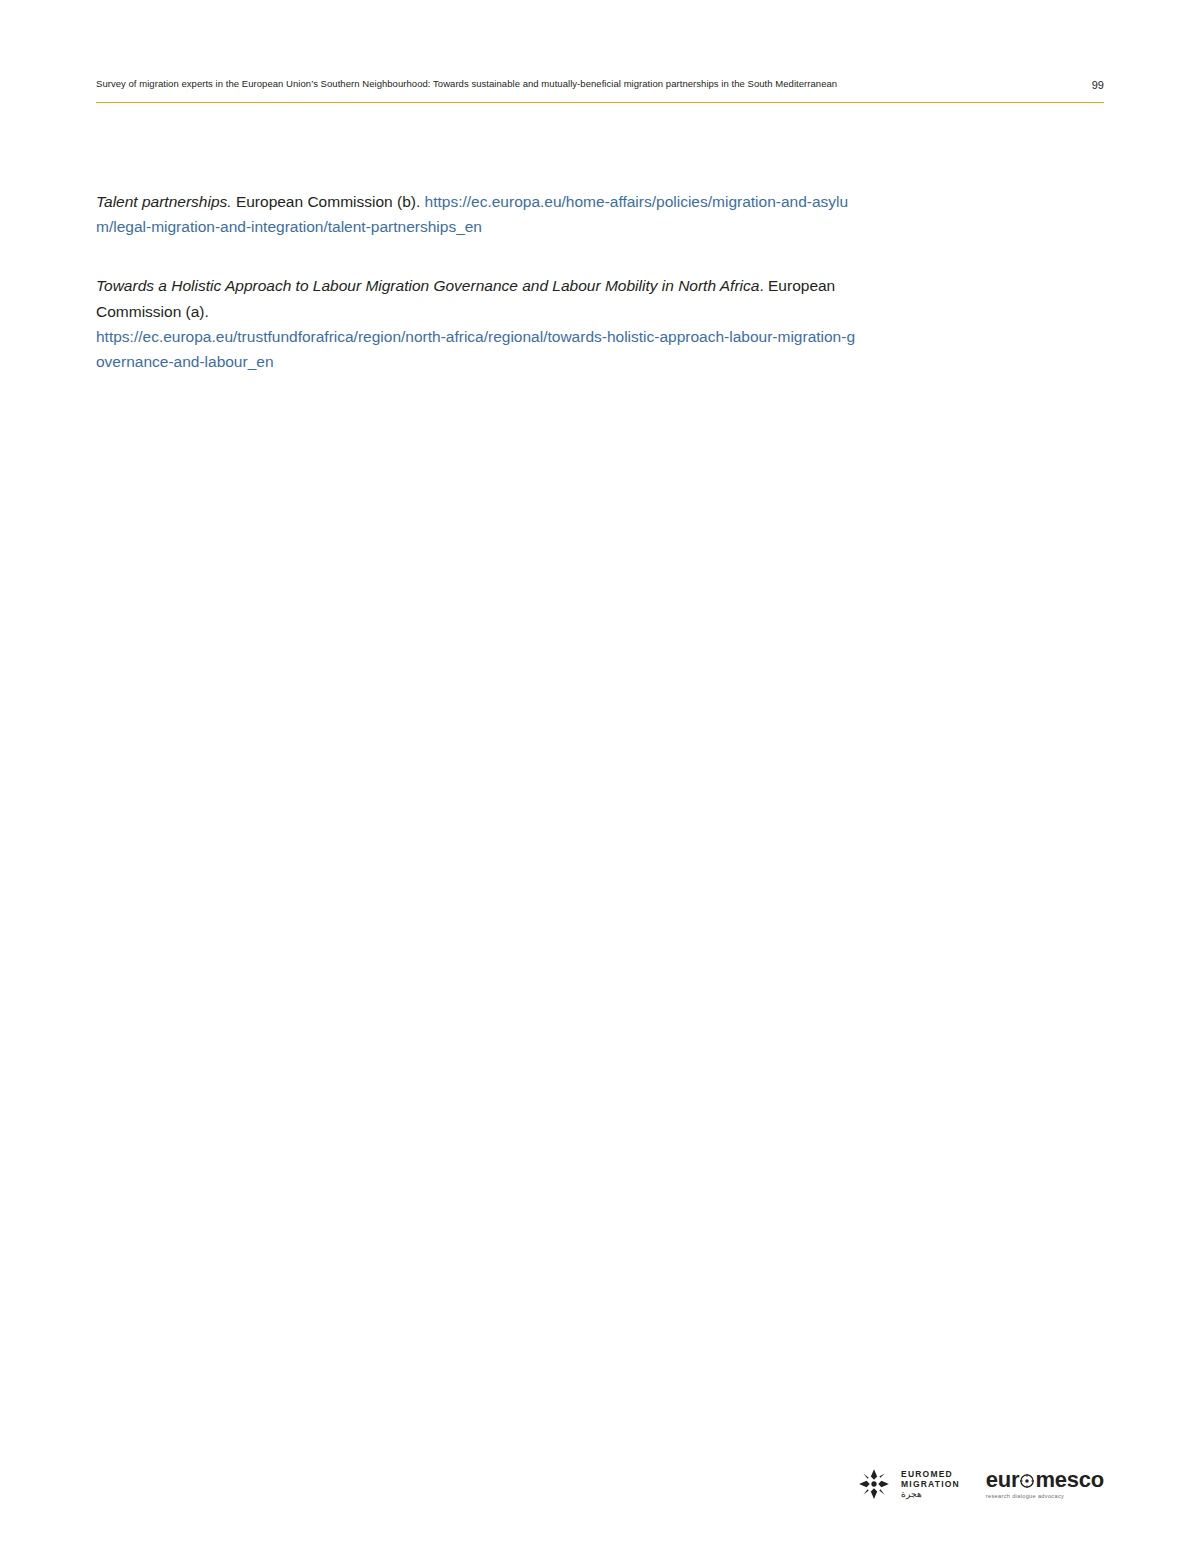Survey of migration experts in the European Union’s Southern Neighbourhood: Towards sustainable and mutually-beneficial migration partnerships in the South Mediterranean
99
Talent partnerships. European Commission (b). https://ec.europa.eu/home-affairs/policies/migration-and-asylum/legal-migration-and-integration/talent-partnerships_en
Towards a Holistic Approach to Labour Migration Governance and Labour Mobility in North Africa. European Commission (a).
https://ec.europa.eu/trustfundforafrica/region/north-africa/regional/towards-holistic-approach-labour-migration-governance-and-labour_en
EUROMED MIGRATION هجرة
eur mesco
research dialogue advocacy